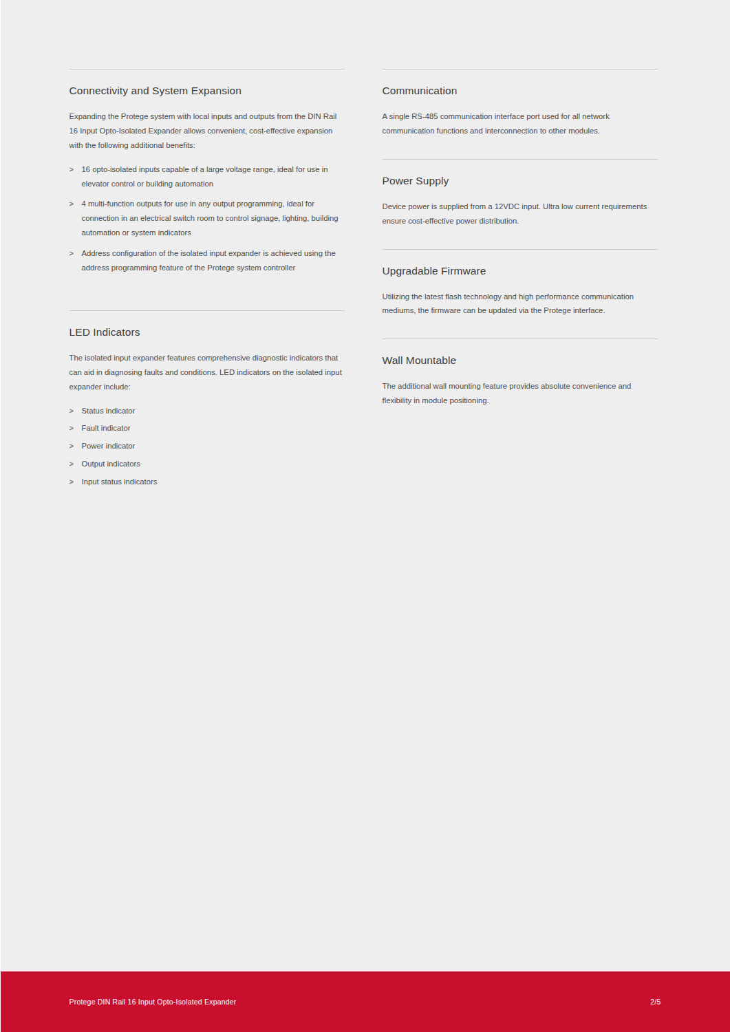Connectivity and System Expansion
Expanding the Protege system with local inputs and outputs from the DIN Rail 16 Input Opto-Isolated Expander allows convenient, cost-effective expansion with the following additional benefits:
16 opto-isolated inputs capable of a large voltage range, ideal for use in elevator control or building automation
4 multi-function outputs for use in any output programming, ideal for connection in an electrical switch room to control signage, lighting, building automation or system indicators
Address configuration of the isolated input expander is achieved using the address programming feature of the Protege system controller
LED Indicators
The isolated input expander features comprehensive diagnostic indicators that can aid in diagnosing faults and conditions. LED indicators on the isolated input expander include:
Status indicator
Fault indicator
Power indicator
Output indicators
Input status indicators
Communication
A single RS-485 communication interface port used for all network communication functions and interconnection to other modules.
Power Supply
Device power is supplied from a 12VDC input. Ultra low current requirements ensure cost-effective power distribution.
Upgradable Firmware
Utilizing the latest flash technology and high performance communication mediums, the firmware can be updated via the Protege interface.
Wall Mountable
The additional wall mounting feature provides absolute convenience and flexibility in module positioning.
Protege DIN Rail 16 Input Opto-Isolated Expander
2/5